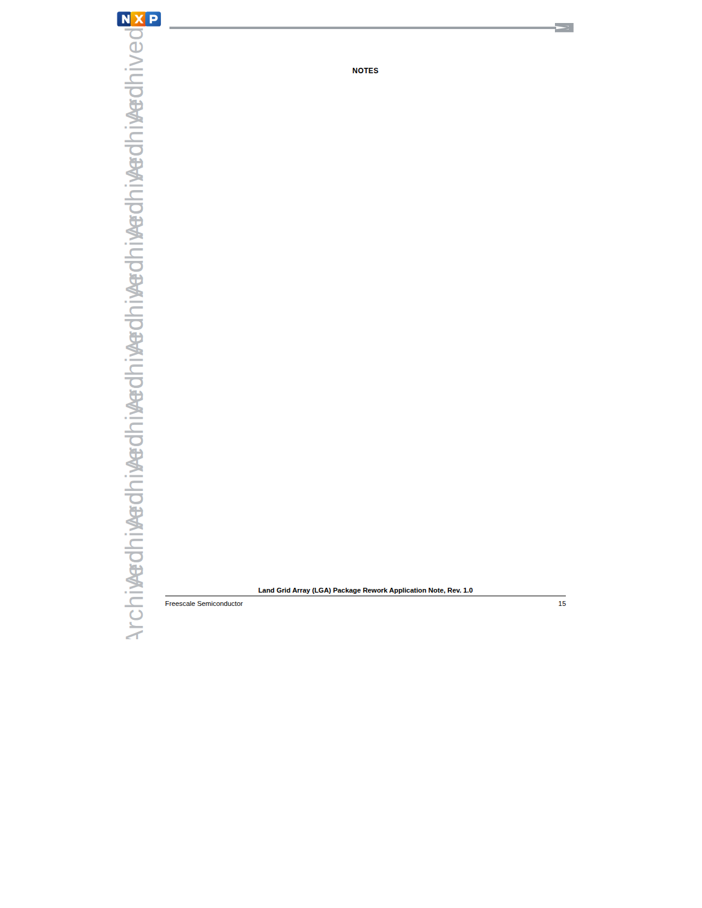Archived Archived Archived Archived Archived Archived Archived Archived Archived Archived
NOTES
Land Grid Array (LGA) Package Rework Application Note, Rev. 1.0
Freescale Semiconductor
15